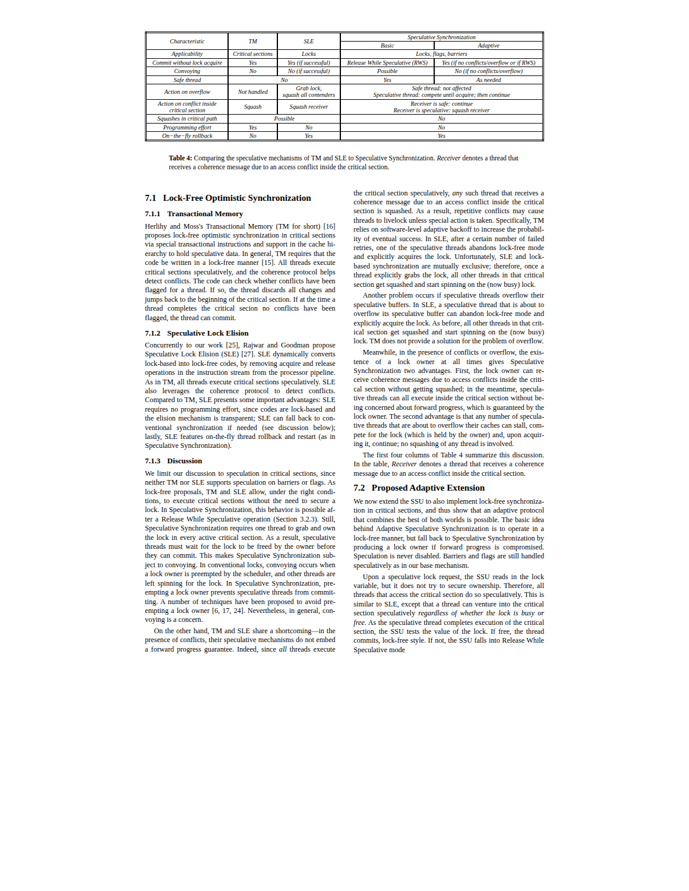| Characteristic | TM | SLE | Speculative Synchronization |
| Basic | Adaptive |
| Applicability | Critical sections | Locks | Locks, flags, barriers |
| Commit without lock acquire | Yes | Yes (if successful) | Release While Speculative (RWS) | Yes (if no conflicts/overflow or if RWS) |
| Convoying | No | No (if successful) | Possible | No (if no conflicts/overflow) |
| Safe thread | No | Yes | As needed |
| Action on overflow | Not handled | Grab lock, squash all contenders | Safe thread: not affected Speculative thread: compete until acquire; then continue |
| Action on conflict inside critical section | Squash | Squash receiver | Receiver is safe: continue Receiver is speculative: squash receiver |
| Squashes in critical path | Possible | No |
| Programming effort | Yes | No | No |
| On−the−fly rollback | No | Yes | Yes |
Table 4: Comparing the speculative mechanisms of TM and SLE to Speculative Synchronization. Receiver denotes a thread that receives a coherence message due to an access conflict inside the critical section.
7.1 Lock-Free Optimistic Synchronization
7.1.1 Transactional Memory
Herlihy and Moss's Transactional Memory (TM for short) [16] proposes lock-free optimistic synchronization in critical sections via special transactional instructions and support in the cache hierarchy to hold speculative data. In general, TM requires that the code be written in a lock-free manner [15]. All threads execute critical sections speculatively, and the coherence protocol helps detect conflicts. The code can check whether conflicts have been flagged for a thread. If so, the thread discards all changes and jumps back to the beginning of the critical section. If at the time a thread completes the critical secion no conflicts have been flagged, the thread can commit.
7.1.2 Speculative Lock Elision
Concurrently to our work [25], Rajwar and Goodman propose Speculative Lock Elision (SLE) [27]. SLE dynamically converts lock-based into lock-free codes, by removing acquire and release operations in the instruction stream from the processor pipeline. As in TM, all threads execute critical sections speculatively. SLE also leverages the coherence protocol to detect conflicts. Compared to TM, SLE presents some important advantages: SLE requires no programming effort, since codes are lock-based and the elision mechanism is transparent; SLE can fall back to conventional synchronization if needed (see discussion below); lastly, SLE features on-the-fly thread rollback and restart (as in Speculative Synchronization).
7.1.3 Discussion
We limit our discussion to speculation in critical sections, since neither TM nor SLE supports speculation on barriers or flags. As lock-free proposals, TM and SLE allow, under the right conditions, to execute critical sections without the need to secure a lock. In Speculative Synchronization, this behavior is possible after a Release While Speculative operation (Section 3.2.3). Still, Speculative Synchronization requires one thread to grab and own the lock in every active critical section. As a result, speculative threads must wait for the lock to be freed by the owner before they can commit. This makes Speculative Synchronization subject to convoying. In conventional locks, convoying occurs when a lock owner is preempted by the scheduler, and other threads are left spinning for the lock. In Speculative Synchronization, preempting a lock owner prevents speculative threads from committing. A number of techniques have been proposed to avoid preempting a lock owner [6, 17, 24]. Nevertheless, in general, convoying is a concern.
On the other hand, TM and SLE share a shortcoming—in the presence of conflicts, their speculative mechanisms do not embed a forward progress guarantee. Indeed, since all threads execute the critical section speculatively, any such thread that receives a coherence message due to an access conflict inside the critical section is squashed. As a result, repetitive conflicts may cause threads to livelock unless special action is taken. Specifically, TM relies on software-level adaptive backoff to increase the probability of eventual success. In SLE, after a certain number of failed retries, one of the speculative threads abandons lock-free mode and explicitly acquires the lock. Unfortunately, SLE and lock-based synchronization are mutually exclusive; therefore, once a thread explicitly grabs the lock, all other threads in that critical section get squashed and start spinning on the (now busy) lock.
Another problem occurs if speculative threads overflow their speculative buffers. In SLE, a speculative thread that is about to overflow its speculative buffer can abandon lock-free mode and explicitly acquire the lock. As before, all other threads in that critical section get squashed and start spinning on the (now busy) lock. TM does not provide a solution for the problem of overflow.
Meanwhile, in the presence of conflicts or overflow, the existence of a lock owner at all times gives Speculative Synchronization two advantages. First, the lock owner can receive coherence messages due to access conflicts inside the critical section without getting squashed; in the meantime, speculative threads can all execute inside the critical section without being concerned about forward progress, which is guaranteed by the lock owner. The second advantage is that any number of speculative threads that are about to overflow their caches can stall, compete for the lock (which is held by the owner) and, upon acquiring it, continue; no squashing of any thread is involved.
The first four columns of Table 4 summarize this discussion. In the table, Receiver denotes a thread that receives a coherence message due to an access conflict inside the critical section.
7.2 Proposed Adaptive Extension
We now extend the SSU to also implement lock-free synchronization in critical sections, and thus show that an adaptive protocol that combines the best of both worlds is possible. The basic idea behind Adaptive Speculative Synchronization is to operate in a lock-free manner, but fall back to Speculative Synchronization by producing a lock owner if forward progress is compromised. Speculation is never disabled. Barriers and flags are still handled speculatively as in our base mechanism.
Upon a speculative lock request, the SSU reads in the lock variable, but it does not try to secure ownership. Therefore, all threads that access the critical section do so speculatively. This is similar to SLE, except that a thread can venture into the critical section speculatively regardless of whether the lock is busy or free. As the speculative thread completes execution of the critical section, the SSU tests the value of the lock. If free, the thread commits, lock-free style. If not, the SSU falls into Release While Speculative mode